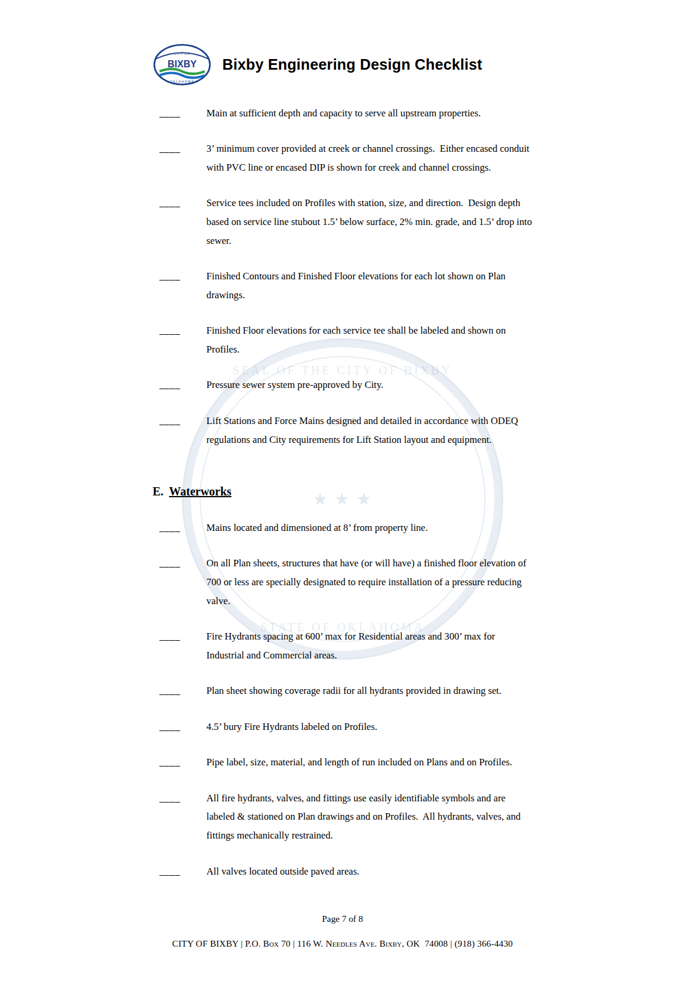SEAL OF THE CITY OF BIXBY
1906
★ ★ ★
STATE OF OKLAHOMA
CITY OF BIXBY OKLAHOMA
Bixby Engineering Design Checklist
Main at sufficient depth and capacity to serve all upstream properties.
3’ minimum cover provided at creek or channel crossings. Either encased conduit with PVC line or encased DIP is shown for creek and channel crossings.
Service tees included on Profiles with station, size, and direction. Design depth based on service line stubout 1.5’ below surface, 2% min. grade, and 1.5’ drop into sewer.
Finished Contours and Finished Floor elevations for each lot shown on Plan drawings.
Finished Floor elevations for each service tee shall be labeled and shown on Profiles.
Pressure sewer system pre-approved by City.
Lift Stations and Force Mains designed and detailed in accordance with ODEQ regulations and City requirements for Lift Station layout and equipment.
E. Waterworks
Mains located and dimensioned at 8’ from property line.
On all Plan sheets, structures that have (or will have) a finished floor elevation of 700 or less are specially designated to require installation of a pressure reducing valve.
Fire Hydrants spacing at 600’ max for Residential areas and 300’ max for Industrial and Commercial areas.
Plan sheet showing coverage radii for all hydrants provided in drawing set.
4.5’ bury Fire Hydrants labeled on Profiles.
Pipe label, size, material, and length of run included on Plans and on Profiles.
All fire hydrants, valves, and fittings use easily identifiable symbols and are labeled & stationed on Plan drawings and on Profiles. All hydrants, valves, and fittings mechanically restrained.
All valves located outside paved areas.
Page 7 of 8
CITY OF BIXBY | P.O. Box 70 | 116 W. Needles Ave. Bixby, OK 74008 | (918) 366-4430